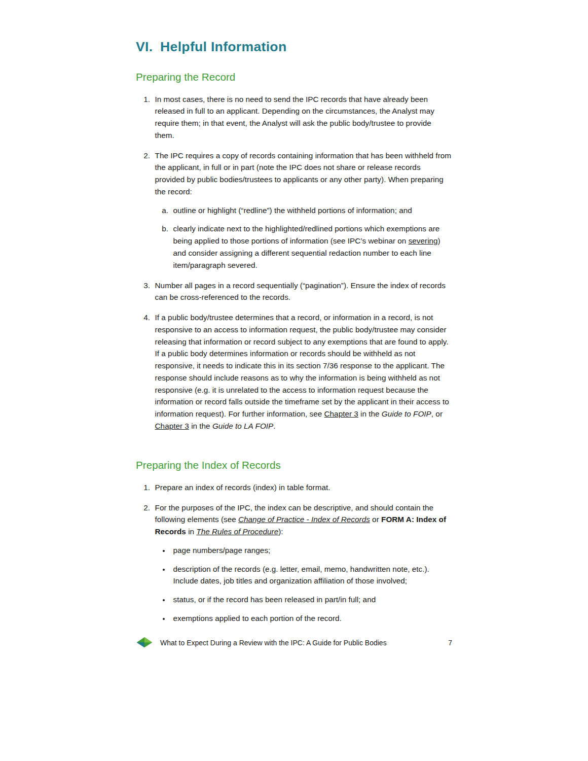VI. Helpful Information
Preparing the Record
In most cases, there is no need to send the IPC records that have already been released in full to an applicant. Depending on the circumstances, the Analyst may require them; in that event, the Analyst will ask the public body/trustee to provide them.
The IPC requires a copy of records containing information that has been withheld from the applicant, in full or in part (note the IPC does not share or release records provided by public bodies/trustees to applicants or any other party). When preparing the record:
outline or highlight (“redline”) the withheld portions of information; and
clearly indicate next to the highlighted/redlined portions which exemptions are being applied to those portions of information (see IPC’s webinar on severing) and consider assigning a different sequential redaction number to each line item/paragraph severed.
Number all pages in a record sequentially (“pagination”). Ensure the index of records can be cross-referenced to the records.
If a public body/trustee determines that a record, or information in a record, is not responsive to an access to information request, the public body/trustee may consider releasing that information or record subject to any exemptions that are found to apply. If a public body determines information or records should be withheld as not responsive, it needs to indicate this in its section 7/36 response to the applicant. The response should include reasons as to why the information is being withheld as not responsive (e.g. it is unrelated to the access to information request because the information or record falls outside the timeframe set by the applicant in their access to information request). For further information, see Chapter 3 in the Guide to FOIP, or Chapter 3 in the Guide to LA FOIP.
Preparing the Index of Records
Prepare an index of records (index) in table format.
For the purposes of the IPC, the index can be descriptive, and should contain the following elements (see Change of Practice - Index of Records or FORM A: Index of Records in The Rules of Procedure):
page numbers/page ranges;
description of the records (e.g. letter, email, memo, handwritten note, etc.). Include dates, job titles and organization affiliation of those involved;
status, or if the record has been released in part/in full; and
exemptions applied to each portion of the record.
What to Expect During a Review with the IPC: A Guide for Public Bodies 7